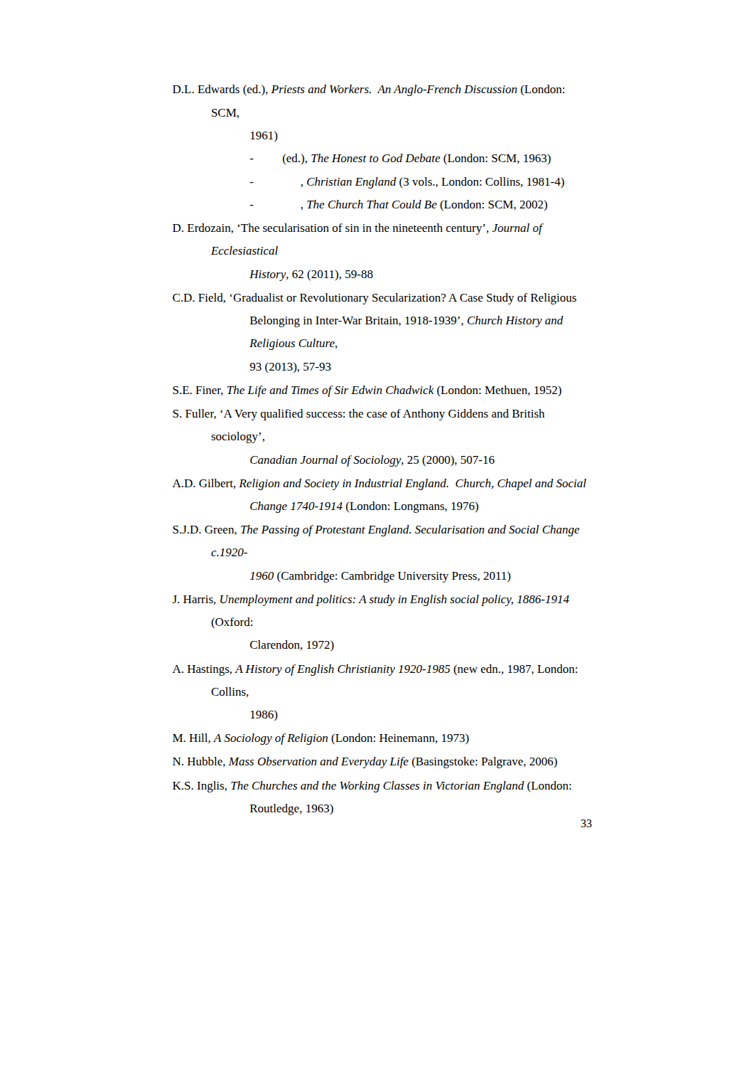D.L. Edwards (ed.), Priests and Workers. An Anglo-French Discussion (London: SCM, 1961)
- (ed.), The Honest to God Debate (London: SCM, 1963)
- , Christian England (3 vols., London: Collins, 1981-4)
- , The Church That Could Be (London: SCM, 2002)
D. Erdozain, ‘The secularisation of sin in the nineteenth century’, Journal of Ecclesiastical History, 62 (2011), 59-88
C.D. Field, ‘Gradualist or Revolutionary Secularization? A Case Study of Religious Belonging in Inter-War Britain, 1918-1939’, Church History and Religious Culture, 93 (2013), 57-93
S.E. Finer, The Life and Times of Sir Edwin Chadwick (London: Methuen, 1952)
S. Fuller, ‘A Very qualified success: the case of Anthony Giddens and British sociology’, Canadian Journal of Sociology, 25 (2000), 507-16
A.D. Gilbert, Religion and Society in Industrial England. Church, Chapel and Social Change 1740-1914 (London: Longmans, 1976)
S.J.D. Green, The Passing of Protestant England. Secularisation and Social Change c.1920- 1960 (Cambridge: Cambridge University Press, 2011)
J. Harris, Unemployment and politics: A study in English social policy, 1886-1914 (Oxford: Clarendon, 1972)
A. Hastings, A History of English Christianity 1920-1985 (new edn., 1987, London: Collins, 1986)
M. Hill, A Sociology of Religion (London: Heinemann, 1973)
N. Hubble, Mass Observation and Everyday Life (Basingstoke: Palgrave, 2006)
K.S. Inglis, The Churches and the Working Classes in Victorian England (London: Routledge, 1963)
33